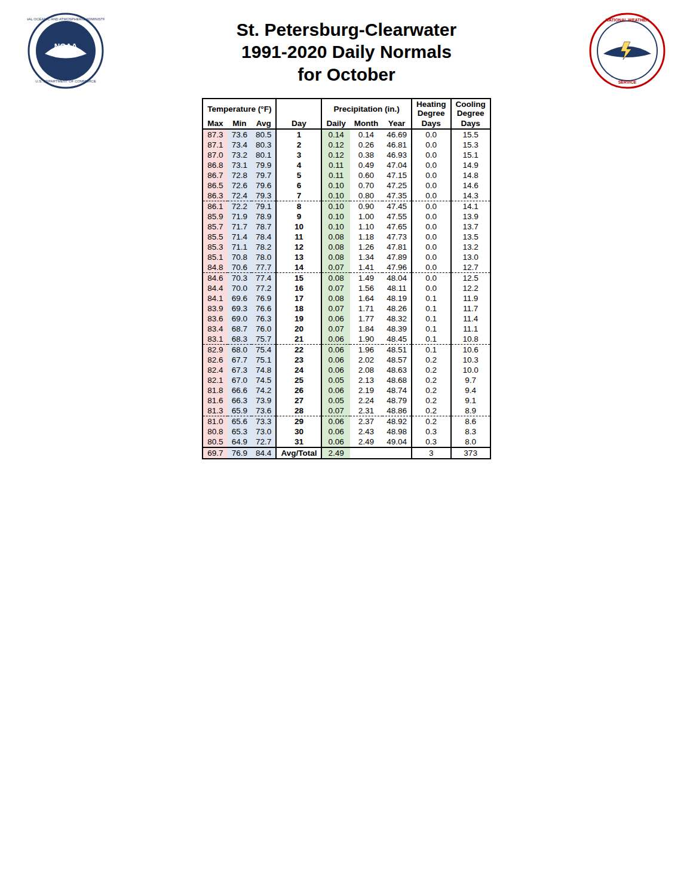St. Petersburg-Clearwater
1991-2020 Daily Normals
for October
| Temperature (°F) | | Precipitation (in.) | Heating Degree | Cooling Degree |
| --- | --- | --- | --- | --- |
| Max | Min | Avg | Day | Daily | Month | Year | Days | Days |
| 87.3 | 73.6 | 80.5 | 1 | 0.14 | 0.14 | 46.69 | 0.0 | 15.5 |
| 87.1 | 73.4 | 80.3 | 2 | 0.12 | 0.26 | 46.81 | 0.0 | 15.3 |
| 87.0 | 73.2 | 80.1 | 3 | 0.12 | 0.38 | 46.93 | 0.0 | 15.1 |
| 86.8 | 73.1 | 79.9 | 4 | 0.11 | 0.49 | 47.04 | 0.0 | 14.9 |
| 86.7 | 72.8 | 79.7 | 5 | 0.11 | 0.60 | 47.15 | 0.0 | 14.8 |
| 86.5 | 72.6 | 79.6 | 6 | 0.10 | 0.70 | 47.25 | 0.0 | 14.6 |
| 86.3 | 72.4 | 79.3 | 7 | 0.10 | 0.80 | 47.35 | 0.0 | 14.3 |
| 86.1 | 72.2 | 79.1 | 8 | 0.10 | 0.90 | 47.45 | 0.0 | 14.1 |
| 85.9 | 71.9 | 78.9 | 9 | 0.10 | 1.00 | 47.55 | 0.0 | 13.9 |
| 85.7 | 71.7 | 78.7 | 10 | 0.10 | 1.10 | 47.65 | 0.0 | 13.7 |
| 85.5 | 71.4 | 78.4 | 11 | 0.08 | 1.18 | 47.73 | 0.0 | 13.5 |
| 85.3 | 71.1 | 78.2 | 12 | 0.08 | 1.26 | 47.81 | 0.0 | 13.2 |
| 85.1 | 70.8 | 78.0 | 13 | 0.08 | 1.34 | 47.89 | 0.0 | 13.0 |
| 84.8 | 70.6 | 77.7 | 14 | 0.07 | 1.41 | 47.96 | 0.0 | 12.7 |
| 84.6 | 70.3 | 77.4 | 15 | 0.08 | 1.49 | 48.04 | 0.0 | 12.5 |
| 84.4 | 70.0 | 77.2 | 16 | 0.07 | 1.56 | 48.11 | 0.0 | 12.2 |
| 84.1 | 69.6 | 76.9 | 17 | 0.08 | 1.64 | 48.19 | 0.1 | 11.9 |
| 83.9 | 69.3 | 76.6 | 18 | 0.07 | 1.71 | 48.26 | 0.1 | 11.7 |
| 83.6 | 69.0 | 76.3 | 19 | 0.06 | 1.77 | 48.32 | 0.1 | 11.4 |
| 83.4 | 68.7 | 76.0 | 20 | 0.07 | 1.84 | 48.39 | 0.1 | 11.1 |
| 83.1 | 68.3 | 75.7 | 21 | 0.06 | 1.90 | 48.45 | 0.1 | 10.8 |
| 82.9 | 68.0 | 75.4 | 22 | 0.06 | 1.96 | 48.51 | 0.1 | 10.6 |
| 82.6 | 67.7 | 75.1 | 23 | 0.06 | 2.02 | 48.57 | 0.2 | 10.3 |
| 82.4 | 67.3 | 74.8 | 24 | 0.06 | 2.08 | 48.63 | 0.2 | 10.0 |
| 82.1 | 67.0 | 74.5 | 25 | 0.05 | 2.13 | 48.68 | 0.2 | 9.7 |
| 81.8 | 66.6 | 74.2 | 26 | 0.06 | 2.19 | 48.74 | 0.2 | 9.4 |
| 81.6 | 66.3 | 73.9 | 27 | 0.05 | 2.24 | 48.79 | 0.2 | 9.1 |
| 81.3 | 65.9 | 73.6 | 28 | 0.07 | 2.31 | 48.86 | 0.2 | 8.9 |
| 81.0 | 65.6 | 73.3 | 29 | 0.06 | 2.37 | 48.92 | 0.2 | 8.6 |
| 80.8 | 65.3 | 73.0 | 30 | 0.06 | 2.43 | 48.98 | 0.3 | 8.3 |
| 80.5 | 64.9 | 72.7 | 31 | 0.06 | 2.49 | 49.04 | 0.3 | 8.0 |
| 69.7 | 76.9 | 84.4 | Avg/Total | 2.49 | | | 3 | 373 |